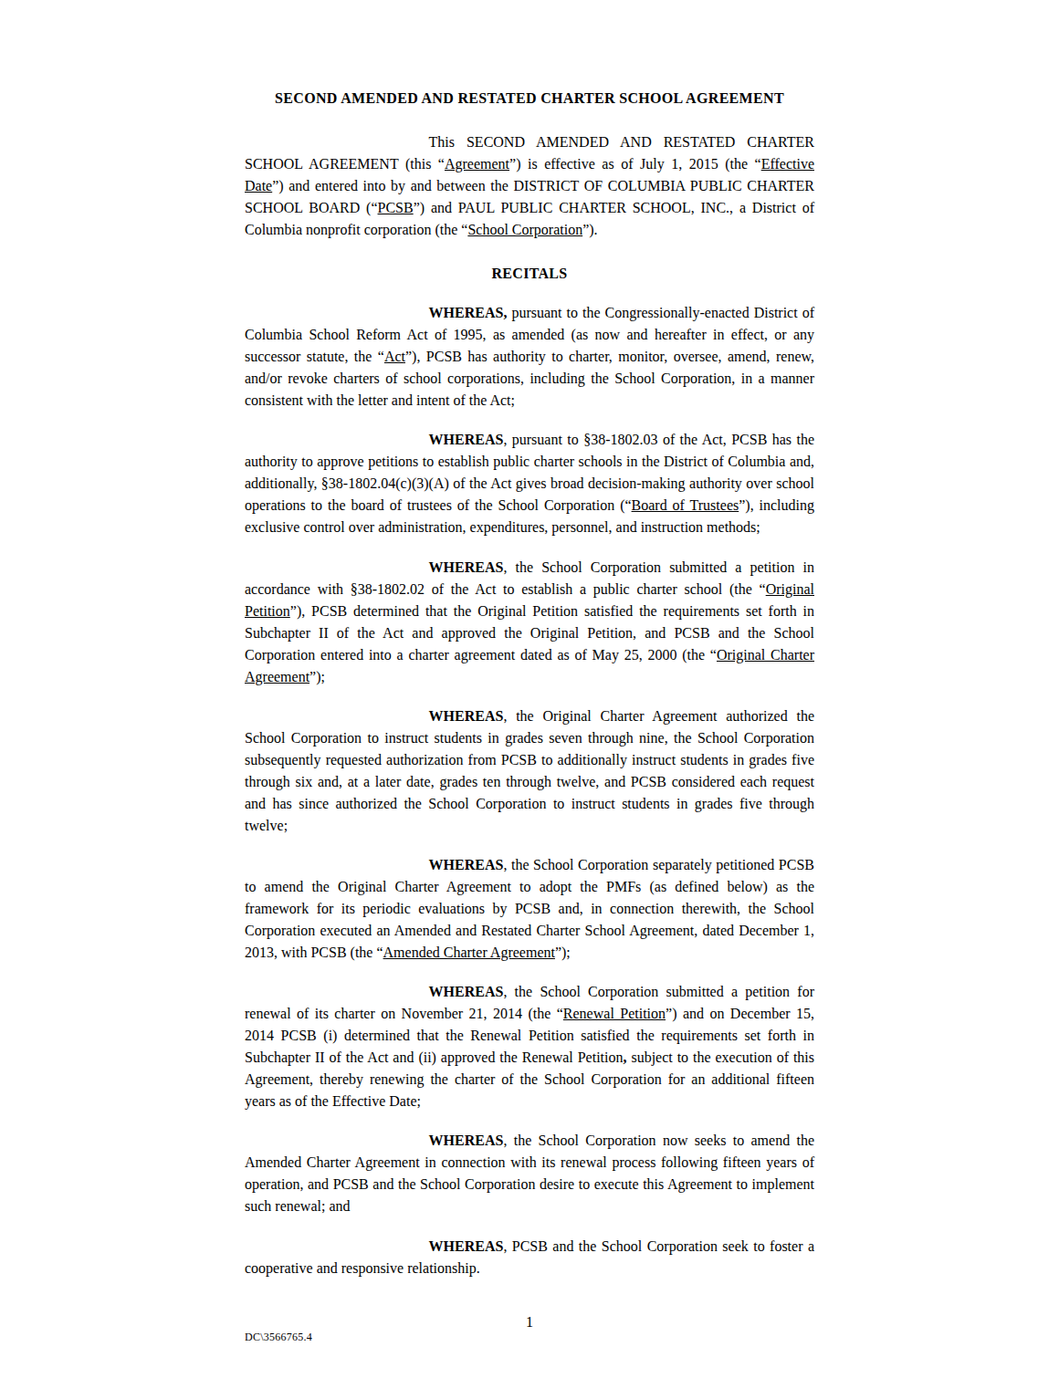Second Amended and Restated Charter School Agreement
This SECOND AMENDED AND RESTATED CHARTER SCHOOL AGREEMENT (this “Agreement”) is effective as of July 1, 2015 (the “Effective Date”) and entered into by and between the DISTRICT OF COLUMBIA PUBLIC CHARTER SCHOOL BOARD (“PCSB”) and PAUL PUBLIC CHARTER SCHOOL, INC., a District of Columbia nonprofit corporation (the “School Corporation”).
Recitals
WHEREAS, pursuant to the Congressionally-enacted District of Columbia School Reform Act of 1995, as amended (as now and hereafter in effect, or any successor statute, the “Act”), PCSB has authority to charter, monitor, oversee, amend, renew, and/or revoke charters of school corporations, including the School Corporation, in a manner consistent with the letter and intent of the Act;
WHEREAS, pursuant to §38-1802.03 of the Act, PCSB has the authority to approve petitions to establish public charter schools in the District of Columbia and, additionally, §38-1802.04(c)(3)(A) of the Act gives broad decision-making authority over school operations to the board of trustees of the School Corporation (“Board of Trustees”), including exclusive control over administration, expenditures, personnel, and instruction methods;
WHEREAS, the School Corporation submitted a petition in accordance with §38-1802.02 of the Act to establish a public charter school (the “Original Petition”), PCSB determined that the Original Petition satisfied the requirements set forth in Subchapter II of the Act and approved the Original Petition, and PCSB and the School Corporation entered into a charter agreement dated as of May 25, 2000 (the “Original Charter Agreement”);
WHEREAS, the Original Charter Agreement authorized the School Corporation to instruct students in grades seven through nine, the School Corporation subsequently requested authorization from PCSB to additionally instruct students in grades five through six and, at a later date, grades ten through twelve, and PCSB considered each request and has since authorized the School Corporation to instruct students in grades five through twelve;
WHEREAS, the School Corporation separately petitioned PCSB to amend the Original Charter Agreement to adopt the PMFs (as defined below) as the framework for its periodic evaluations by PCSB and, in connection therewith, the School Corporation executed an Amended and Restated Charter School Agreement, dated December 1, 2013, with PCSB (the “Amended Charter Agreement”);
WHEREAS, the School Corporation submitted a petition for renewal of its charter on November 21, 2014 (the “Renewal Petition”) and on December 15, 2014 PCSB (i) determined that the Renewal Petition satisfied the requirements set forth in Subchapter II of the Act and (ii) approved the Renewal Petition, subject to the execution of this Agreement, thereby renewing the charter of the School Corporation for an additional fifteen years as of the Effective Date;
WHEREAS, the School Corporation now seeks to amend the Amended Charter Agreement in connection with its renewal process following fifteen years of operation, and PCSB and the School Corporation desire to execute this Agreement to implement such renewal; and
WHEREAS, PCSB and the School Corporation seek to foster a cooperative and responsive relationship.
1
DC\3566765.4